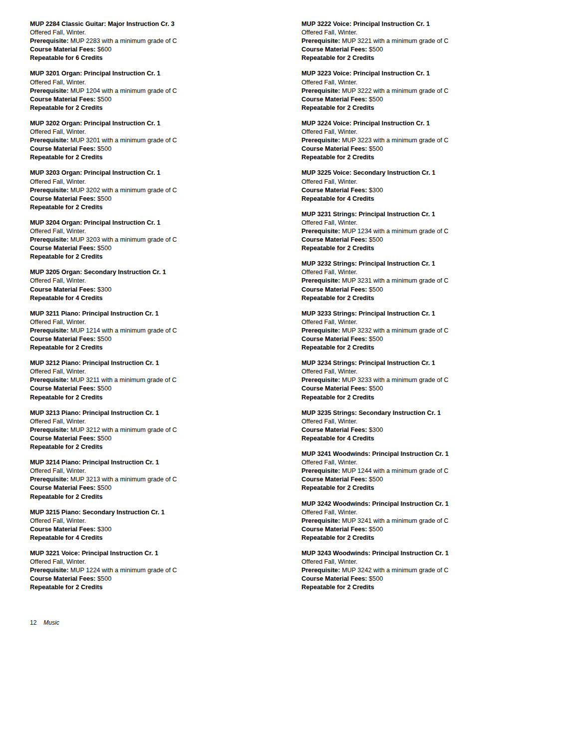MUP 2284 Classic Guitar: Major Instruction Cr. 3
Offered Fall, Winter.
Prerequisite: MUP 2283 with a minimum grade of C
Course Material Fees: $600
Repeatable for 6 Credits
MUP 3201 Organ: Principal Instruction Cr. 1
Offered Fall, Winter.
Prerequisite: MUP 1204 with a minimum grade of C
Course Material Fees: $500
Repeatable for 2 Credits
MUP 3202 Organ: Principal Instruction Cr. 1
Offered Fall, Winter.
Prerequisite: MUP 3201 with a minimum grade of C
Course Material Fees: $500
Repeatable for 2 Credits
MUP 3203 Organ: Principal Instruction Cr. 1
Offered Fall, Winter.
Prerequisite: MUP 3202 with a minimum grade of C
Course Material Fees: $500
Repeatable for 2 Credits
MUP 3204 Organ: Principal Instruction Cr. 1
Offered Fall, Winter.
Prerequisite: MUP 3203 with a minimum grade of C
Course Material Fees: $500
Repeatable for 2 Credits
MUP 3205 Organ: Secondary Instruction Cr. 1
Offered Fall, Winter.
Course Material Fees: $300
Repeatable for 4 Credits
MUP 3211 Piano: Principal Instruction Cr. 1
Offered Fall, Winter.
Prerequisite: MUP 1214 with a minimum grade of C
Course Material Fees: $500
Repeatable for 2 Credits
MUP 3212 Piano: Principal Instruction Cr. 1
Offered Fall, Winter.
Prerequisite: MUP 3211 with a minimum grade of C
Course Material Fees: $500
Repeatable for 2 Credits
MUP 3213 Piano: Principal Instruction Cr. 1
Offered Fall, Winter.
Prerequisite: MUP 3212 with a minimum grade of C
Course Material Fees: $500
Repeatable for 2 Credits
MUP 3214 Piano: Principal Instruction Cr. 1
Offered Fall, Winter.
Prerequisite: MUP 3213 with a minimum grade of C
Course Material Fees: $500
Repeatable for 2 Credits
MUP 3215 Piano: Secondary Instruction Cr. 1
Offered Fall, Winter.
Course Material Fees: $300
Repeatable for 4 Credits
MUP 3221 Voice: Principal Instruction Cr. 1
Offered Fall, Winter.
Prerequisite: MUP 1224 with a minimum grade of C
Course Material Fees: $500
Repeatable for 2 Credits
MUP 3222 Voice: Principal Instruction Cr. 1
Offered Fall, Winter.
Prerequisite: MUP 3221 with a minimum grade of C
Course Material Fees: $500
Repeatable for 2 Credits
MUP 3223 Voice: Principal Instruction Cr. 1
Offered Fall, Winter.
Prerequisite: MUP 3222 with a minimum grade of C
Course Material Fees: $500
Repeatable for 2 Credits
MUP 3224 Voice: Principal Instruction Cr. 1
Offered Fall, Winter.
Prerequisite: MUP 3223 with a minimum grade of C
Course Material Fees: $500
Repeatable for 2 Credits
MUP 3225 Voice: Secondary Instruction Cr. 1
Offered Fall, Winter.
Course Material Fees: $300
Repeatable for 4 Credits
MUP 3231 Strings: Principal Instruction Cr. 1
Offered Fall, Winter.
Prerequisite: MUP 1234 with a minimum grade of C
Course Material Fees: $500
Repeatable for 2 Credits
MUP 3232 Strings: Principal Instruction Cr. 1
Offered Fall, Winter.
Prerequisite: MUP 3231 with a minimum grade of C
Course Material Fees: $500
Repeatable for 2 Credits
MUP 3233 Strings: Principal Instruction Cr. 1
Offered Fall, Winter.
Prerequisite: MUP 3232 with a minimum grade of C
Course Material Fees: $500
Repeatable for 2 Credits
MUP 3234 Strings: Principal Instruction Cr. 1
Offered Fall, Winter.
Prerequisite: MUP 3233 with a minimum grade of C
Course Material Fees: $500
Repeatable for 2 Credits
MUP 3235 Strings: Secondary Instruction Cr. 1
Offered Fall, Winter.
Course Material Fees: $300
Repeatable for 4 Credits
MUP 3241 Woodwinds: Principal Instruction Cr. 1
Offered Fall, Winter.
Prerequisite: MUP 1244 with a minimum grade of C
Course Material Fees: $500
Repeatable for 2 Credits
MUP 3242 Woodwinds: Principal Instruction Cr. 1
Offered Fall, Winter.
Prerequisite: MUP 3241 with a minimum grade of C
Course Material Fees: $500
Repeatable for 2 Credits
MUP 3243 Woodwinds: Principal Instruction Cr. 1
Offered Fall, Winter.
Prerequisite: MUP 3242 with a minimum grade of C
Course Material Fees: $500
Repeatable for 2 Credits
12 Music